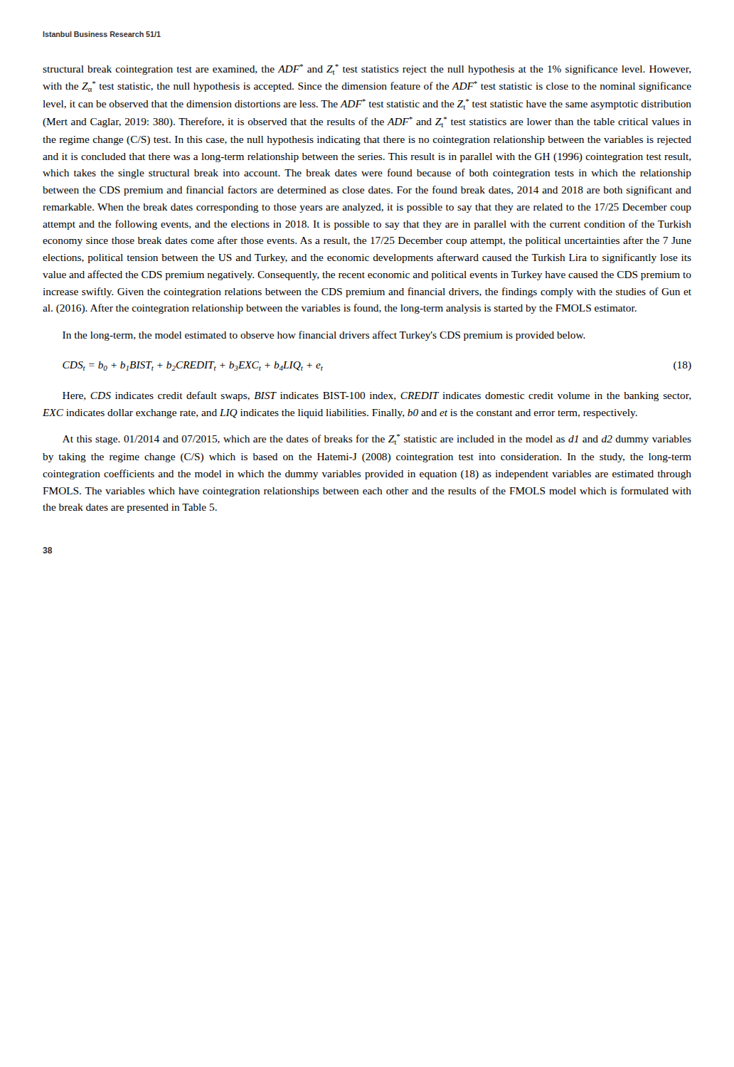Istanbul Business Research 51/1
structural break cointegration test are examined, the ADF* and Zt* test statistics reject the null hypothesis at the 1% significance level. However, with the Zα* test statistic, the null hypothesis is accepted. Since the dimension feature of the ADF* test statistic is close to the nominal significance level, it can be observed that the dimension distortions are less. The ADF* test statistic and the Zt* test statistic have the same asymptotic distribution (Mert and Caglar, 2019: 380). Therefore, it is observed that the results of the ADF* and Zt* test statistics are lower than the table critical values in the regime change (C/S) test. In this case, the null hypothesis indicating that there is no cointegration relationship between the variables is rejected and it is concluded that there was a long-term relationship between the series. This result is in parallel with the GH (1996) cointegration test result, which takes the single structural break into account. The break dates were found because of both cointegration tests in which the relationship between the CDS premium and financial factors are determined as close dates. For the found break dates, 2014 and 2018 are both significant and remarkable. When the break dates corresponding to those years are analyzed, it is possible to say that they are related to the 17/25 December coup attempt and the following events, and the elections in 2018. It is possible to say that they are in parallel with the current condition of the Turkish economy since those break dates come after those events. As a result, the 17/25 December coup attempt, the political uncertainties after the 7 June elections, political tension between the US and Turkey, and the economic developments afterward caused the Turkish Lira to significantly lose its value and affected the CDS premium negatively. Consequently, the recent economic and political events in Turkey have caused the CDS premium to increase swiftly. Given the cointegration relations between the CDS premium and financial drivers, the findings comply with the studies of Gun et al. (2016). After the cointegration relationship between the variables is found, the long-term analysis is started by the FMOLS estimator.
In the long-term, the model estimated to observe how financial drivers affect Turkey's CDS premium is provided below.
(18) CDSt = b0 + b1BISTt + b2CREDITt + b3EXCt + b4LIQt + et
Here, CDS indicates credit default swaps, BIST indicates BIST-100 index, CREDIT indicates domestic credit volume in the banking sector, EXC indicates dollar exchange rate, and LIQ indicates the liquid liabilities. Finally, b0 and et is the constant and error term, respectively.
At this stage. 01/2014 and 07/2015, which are the dates of breaks for the Zt* statistic are included in the model as d1 and d2 dummy variables by taking the regime change (C/S) which is based on the Hatemi-J (2008) cointegration test into consideration. In the study, the long-term cointegration coefficients and the model in which the dummy variables provided in equation (18) as independent variables are estimated through FMOLS. The variables which have cointegration relationships between each other and the results of the FMOLS model which is formulated with the break dates are presented in Table 5.
38